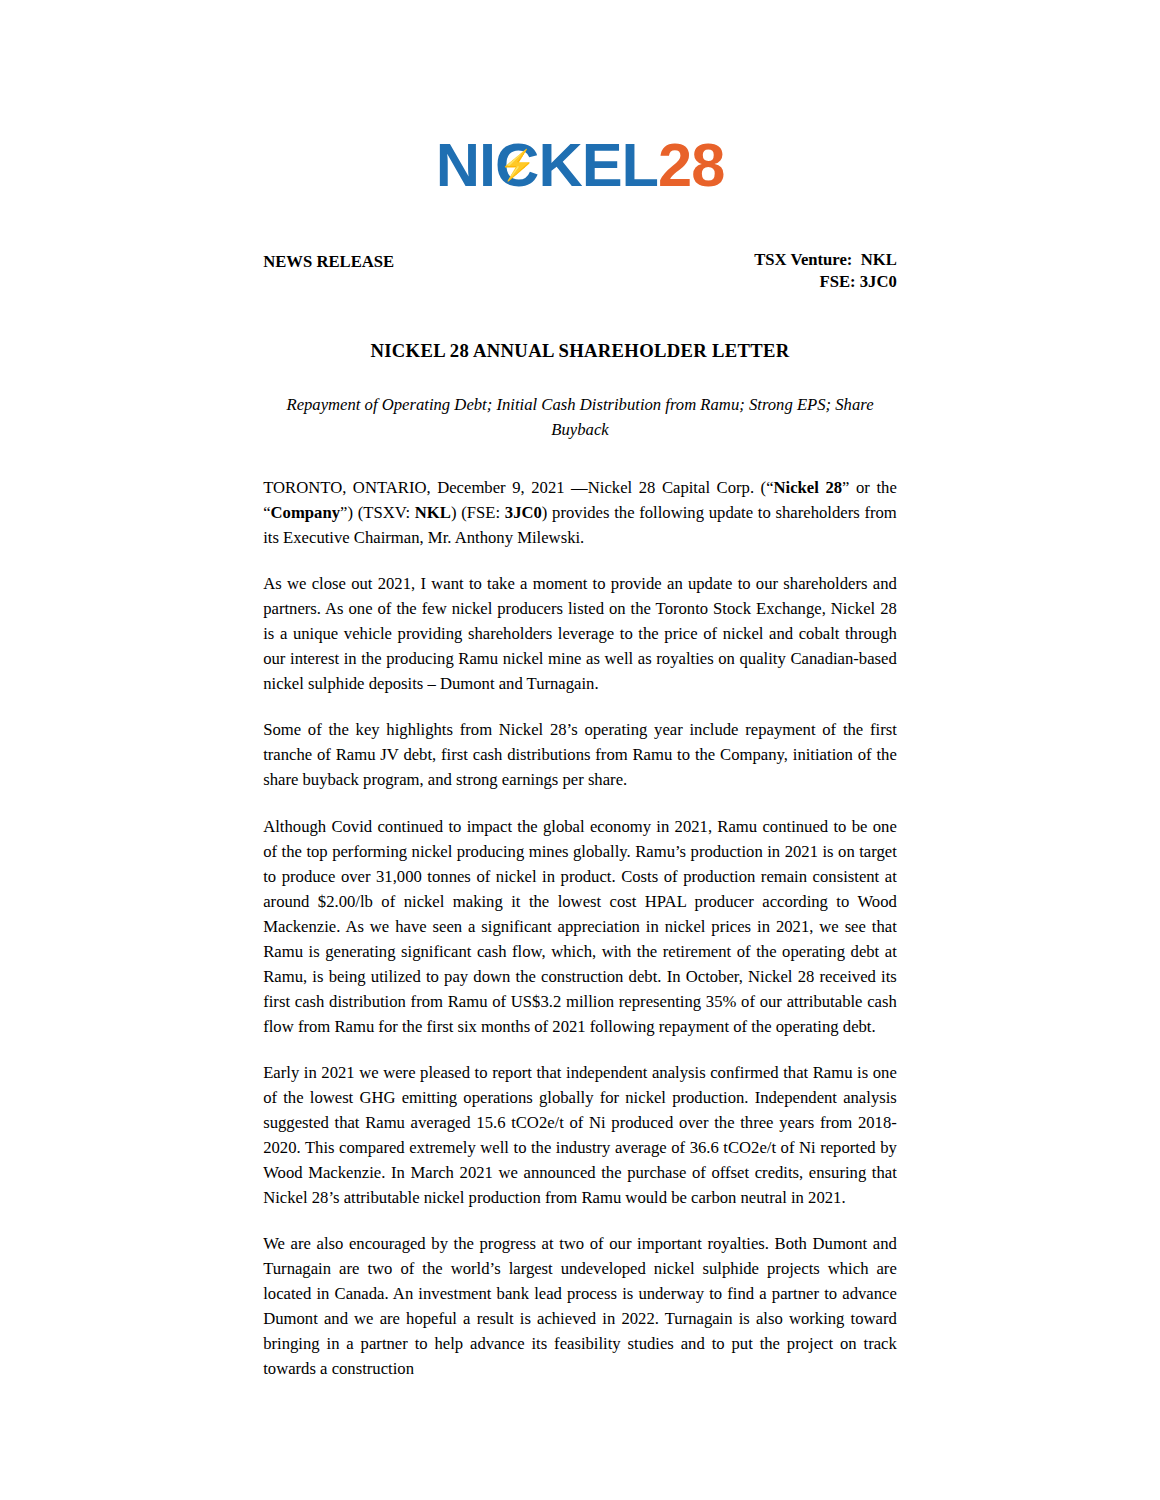NI CKEL 28
NEWS RELEASE
TSX Venture: NKL
FSE: 3JC0
NICKEL 28 ANNUAL SHAREHOLDER LETTER
Repayment of Operating Debt; Initial Cash Distribution from Ramu; Strong EPS; Share Buyback
TORONTO, ONTARIO, December 9, 2021 —Nickel 28 Capital Corp. (“Nickel 28” or the “Company”) (TSXV: NKL) (FSE: 3JC0) provides the following update to shareholders from its Executive Chairman, Mr. Anthony Milewski.
As we close out 2021, I want to take a moment to provide an update to our shareholders and partners. As one of the few nickel producers listed on the Toronto Stock Exchange, Nickel 28 is a unique vehicle providing shareholders leverage to the price of nickel and cobalt through our interest in the producing Ramu nickel mine as well as royalties on quality Canadian-based nickel sulphide deposits – Dumont and Turnagain.
Some of the key highlights from Nickel 28’s operating year include repayment of the first tranche of Ramu JV debt, first cash distributions from Ramu to the Company, initiation of the share buyback program, and strong earnings per share.
Although Covid continued to impact the global economy in 2021, Ramu continued to be one of the top performing nickel producing mines globally. Ramu’s production in 2021 is on target to produce over 31,000 tonnes of nickel in product. Costs of production remain consistent at around $2.00/lb of nickel making it the lowest cost HPAL producer according to Wood Mackenzie. As we have seen a significant appreciation in nickel prices in 2021, we see that Ramu is generating significant cash flow, which, with the retirement of the operating debt at Ramu, is being utilized to pay down the construction debt. In October, Nickel 28 received its first cash distribution from Ramu of US$3.2 million representing 35% of our attributable cash flow from Ramu for the first six months of 2021 following repayment of the operating debt.
Early in 2021 we were pleased to report that independent analysis confirmed that Ramu is one of the lowest GHG emitting operations globally for nickel production. Independent analysis suggested that Ramu averaged 15.6 tCO2e/t of Ni produced over the three years from 2018-2020. This compared extremely well to the industry average of 36.6 tCO2e/t of Ni reported by Wood Mackenzie. In March 2021 we announced the purchase of offset credits, ensuring that Nickel 28’s attributable nickel production from Ramu would be carbon neutral in 2021.
We are also encouraged by the progress at two of our important royalties. Both Dumont and Turnagain are two of the world’s largest undeveloped nickel sulphide projects which are located in Canada. An investment bank lead process is underway to find a partner to advance Dumont and we are hopeful a result is achieved in 2022. Turnagain is also working toward bringing in a partner to help advance its feasibility studies and to put the project on track towards a construction